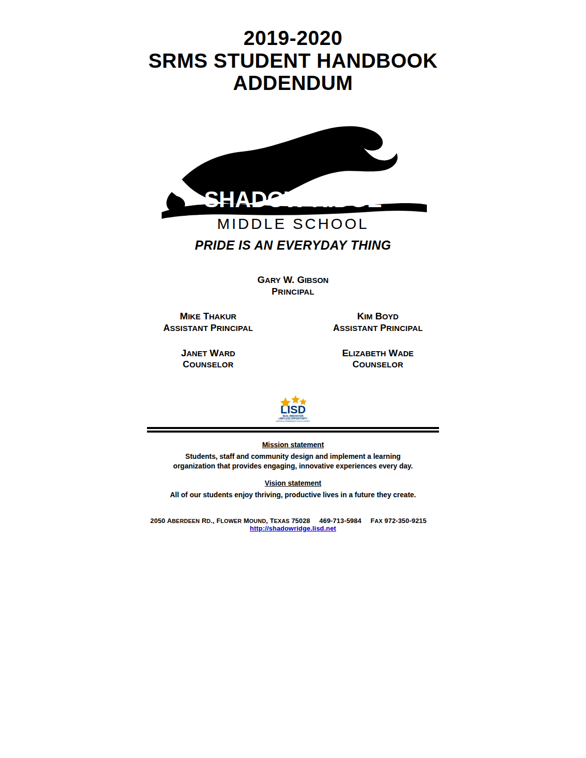2019-2020
SRMS STUDENT HANDBOOK
ADDENDUM
PRIDE IS AN EVERYDAY THING
GARY W. GIBSON
PRINCIPAL
| M IKE T HAKUR A SSISTANT P RINCIPAL | K IM B OYD A SSISTANT P RINCIPAL |
| J ANET W ARD C OUNSELOR | E LIZABETH W ADE C OUNSELOR |
Mission statement
Students, staff and community design and implement a learning
organization that provides engaging, innovative experiences every day.
Vision statement
All of our students enjoy thriving, productive lives in a future they create.
2050 ABERDEEN RD., FLOWER MOUND, TEXAS 75028 469-713-5984 FAX 972-350-9215 http://shadowridge.lisd.net